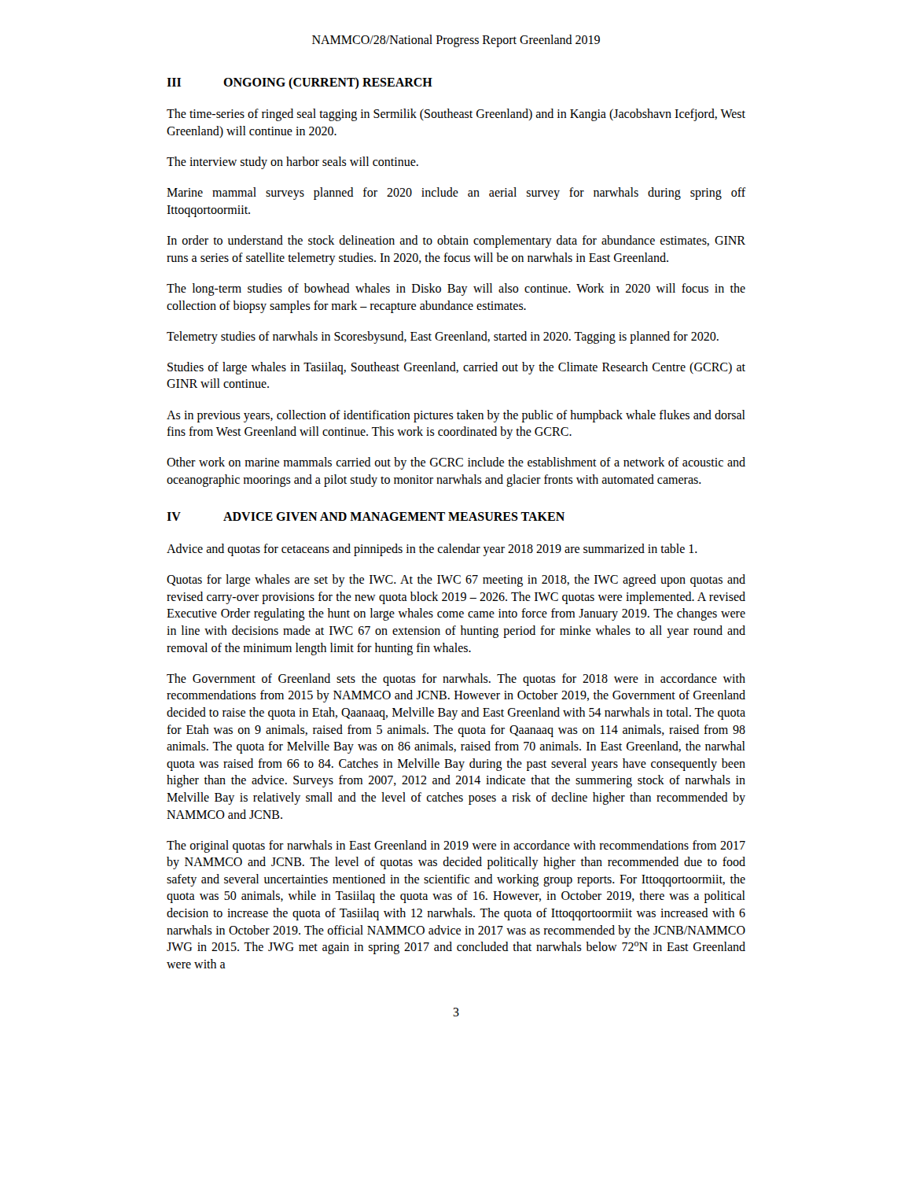NAMMCO/28/National Progress Report Greenland 2019
IIIONGOING (CURRENT) RESEARCH
The time-series of ringed seal tagging in Sermilik (Southeast Greenland) and in Kangia (Jacobshavn Icefjord, West Greenland) will continue in 2020.
The interview study on harbor seals will continue.
Marine mammal surveys planned for 2020 include an aerial survey for narwhals during spring off Ittoqqortoormiit.
In order to understand the stock delineation and to obtain complementary data for abundance estimates, GINR runs a series of satellite telemetry studies. In 2020, the focus will be on narwhals in East Greenland.
The long-term studies of bowhead whales in Disko Bay will also continue. Work in 2020 will focus in the collection of biopsy samples for mark – recapture abundance estimates.
Telemetry studies of narwhals in Scoresbysund, East Greenland, started in 2020. Tagging is planned for 2020.
Studies of large whales in Tasiilaq, Southeast Greenland, carried out by the Climate Research Centre (GCRC) at GINR will continue.
As in previous years, collection of identification pictures taken by the public of humpback whale flukes and dorsal fins from West Greenland will continue. This work is coordinated by the GCRC.
Other work on marine mammals carried out by the GCRC include the establishment of a network of acoustic and oceanographic moorings and a pilot study to monitor narwhals and glacier fronts with automated cameras.
IVADVICE GIVEN AND MANAGEMENT MEASURES TAKEN
Advice and quotas for cetaceans and pinnipeds in the calendar year 2018 2019 are summarized in table 1.
Quotas for large whales are set by the IWC. At the IWC 67 meeting in 2018, the IWC agreed upon quotas and revised carry-over provisions for the new quota block 2019 – 2026. The IWC quotas were implemented. A revised Executive Order regulating the hunt on large whales come came into force from January 2019. The changes were in line with decisions made at IWC 67 on extension of hunting period for minke whales to all year round and removal of the minimum length limit for hunting fin whales.
The Government of Greenland sets the quotas for narwhals. The quotas for 2018 were in accordance with recommendations from 2015 by NAMMCO and JCNB. However in October 2019, the Government of Greenland decided to raise the quota in Etah, Qaanaaq, Melville Bay and East Greenland with 54 narwhals in total. The quota for Etah was on 9 animals, raised from 5 animals. The quota for Qaanaaq was on 114 animals, raised from 98 animals. The quota for Melville Bay was on 86 animals, raised from 70 animals. In East Greenland, the narwhal quota was raised from 66 to 84. Catches in Melville Bay during the past several years have consequently been higher than the advice. Surveys from 2007, 2012 and 2014 indicate that the summering stock of narwhals in Melville Bay is relatively small and the level of catches poses a risk of decline higher than recommended by NAMMCO and JCNB.
The original quotas for narwhals in East Greenland in 2019 were in accordance with recommendations from 2017 by NAMMCO and JCNB. The level of quotas was decided politically higher than recommended due to food safety and several uncertainties mentioned in the scientific and working group reports. For Ittoqqortoormiit, the quota was 50 animals, while in Tasiilaq the quota was of 16. However, in October 2019, there was a political decision to increase the quota of Tasiilaq with 12 narwhals. The quota of Ittoqqortoormiit was increased with 6 narwhals in October 2019. The official NAMMCO advice in 2017 was as recommended by the JCNB/NAMMCO JWG in 2015. The JWG met again in spring 2017 and concluded that narwhals below 72oN in East Greenland were with a
3